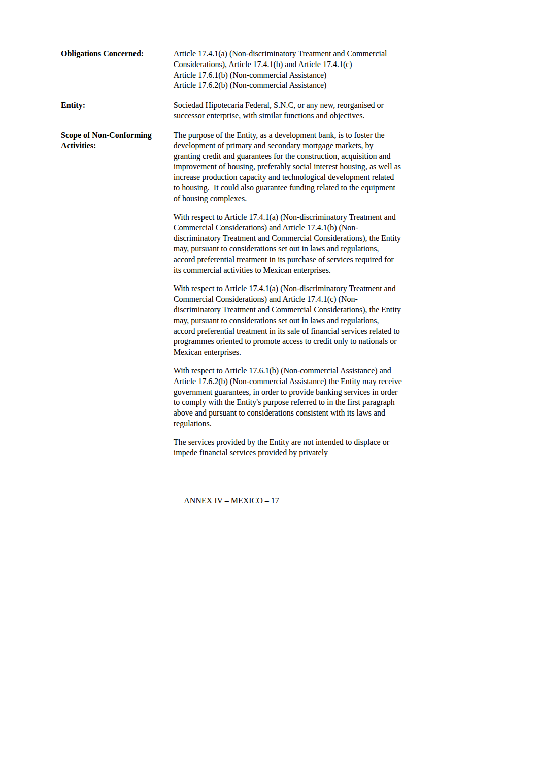| Obligations Concerned: | Article 17.4.1(a) (Non-discriminatory Treatment and Commercial Considerations), Article 17.4.1(b) and Article 17.4.1(c) Article 17.6.1(b) (Non-commercial Assistance) Article 17.6.2(b) (Non-commercial Assistance) |
| Entity: | Sociedad Hipotecaria Federal, S.N.C, or any new, reorganised or successor enterprise, with similar functions and objectives. |
| Scope of Non-Conforming Activities: | The purpose of the Entity, as a development bank, is to foster the development of primary and secondary mortgage markets, by granting credit and guarantees for the construction, acquisition and improvement of housing, preferably social interest housing, as well as increase production capacity and technological development related to housing. It could also guarantee funding related to the equipment of housing complexes. With respect to Article 17.4.1(a) (Non-discriminatory Treatment and Commercial Considerations) and Article 17.4.1(b) (Non-discriminatory Treatment and Commercial Considerations), the Entity may, pursuant to considerations set out in laws and regulations, accord preferential treatment in its purchase of services required for its commercial activities to Mexican enterprises. With respect to Article 17.4.1(a) (Non-discriminatory Treatment and Commercial Considerations) and Article 17.4.1(c) (Non-discriminatory Treatment and Commercial Considerations), the Entity may, pursuant to considerations set out in laws and regulations, accord preferential treatment in its sale of financial services related to programmes oriented to promote access to credit only to nationals or Mexican enterprises. With respect to Article 17.6.1(b) (Non-commercial Assistance) and Article 17.6.2(b) (Non-commercial Assistance) the Entity may receive government guarantees, in order to provide banking services in order to comply with the Entity's purpose referred to in the first paragraph above and pursuant to considerations consistent with its laws and regulations. The services provided by the Entity are not intended to displace or impede financial services provided by privately |
ANNEX IV – MEXICO – 17